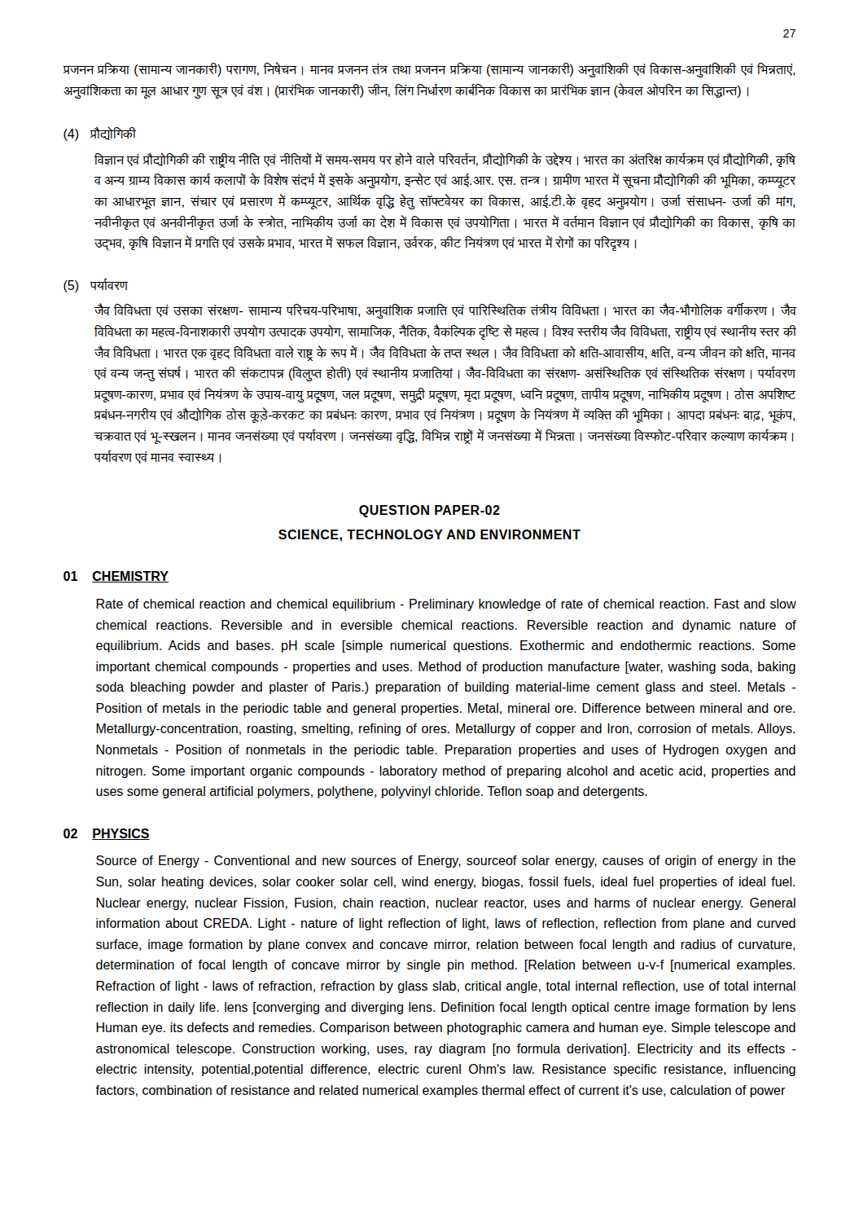27
प्रजनन प्रक्रिया (सामान्य जानकारी) परागण, निषेचन। मानव प्रजनन तंत्र तथा प्रजनन प्रक्रिया (सामान्य जानकारी) अनुवांशिकी एवं विकास-अनुवांशिकी एवं भिन्नताएं, अनुवांशिकता का मूल आधार गुण सूत्र एवं वंश। (प्रारंभिक जानकारी) जीन, लिंग निर्धारण कार्बनिक विकास का प्रारंभिक ज्ञान (केवल ओपरिन का सिद्धान्त)।
(4) प्रौद्योगिकी
विज्ञान एवं प्रौद्योगिकी की राष्ट्रीय नीति एवं नीतियों में समय-समय पर होने वाले परिवर्तन, प्रौद्योगिकी के उद्देश्य। भारत का अंतरिक्ष कार्यक्रम एवं प्रौद्योगिकी, कृषि व अन्य ग्राम्य विकास कार्य कलापों के विशेष संदर्भ में इसके अनुप्रयोग, इन्सेट एवं आई.आर. एस. तन्त्र। ग्रामीण भारत में सूचना प्रौद्योगिकी की भूमिका, कम्प्यूटर का आधारभूत ज्ञान, संचार एवं प्रसारण में कम्प्यूटर, आर्थिक वृद्धि हेतु सॉफ्टवेयर का विकास, आई.टी.के वृहद अनुप्रयोग। उर्जा संसाधन- उर्जा की मांग, नवीनीकृत एवं अनवीनीकृत उर्जा के स्त्रोत, नाभिकीय उर्जा का देश में विकास एवं उपयोगिता। भारत में वर्तमान विज्ञान एवं प्रौद्योगिकी का विकास, कृषि का उद्भव, कृषि विज्ञान में प्रगति एवं उसके प्रभाव, भारत में सफल विज्ञान, उर्वरक, कीट नियंत्रण एवं भारत में रोगों का परिदृश्य।
(5) पर्यावरण
जैव विविधता एवं उसका संरक्षण- सामान्य परिचय-परिभाषा, अनुवांशिक प्रजाति एवं पारिस्थितिक तंत्रीय विविधता। भारत का जैव-भौगोलिक वर्गीकरण। जैव विविधता का महत्व-विनाशकारी उपयोग उत्पादक उपयोग, सामाजिक, नैतिक, वैकल्पिक दृष्टि से महत्व। विश्व स्तरीय जैव विविधता, राष्ट्रीय एवं स्थानीय स्तर की जैव विविधता। भारत एक वृहद विविधता वाले राष्ट्र के रूप में। जैव विविधता के तप्त स्थल। जैव विविधता को क्षति-आवासीय, क्षति, वन्य जीवन को क्षति, मानव एवं वन्य जन्तु संघर्ष। भारत की संकटापन्न (विलुप्त होती) एवं स्थानीय प्रजातियां। जैव-विविधता का संरक्षण- असंस्थितिक एवं संस्थितिक संरक्षण। पर्यावरण प्रदूषण-कारण, प्रभाव एवं नियंत्रण के उपाय-वायु प्रदूषण, जल प्रदूषण, समुद्री प्रदूषण, मृदा प्रदूषण, ध्वनि प्रदूषण, तापीय प्रदूषण, नाभिकीय प्रदूषण। ठोस अपशिष्ट प्रबंधन-नगरीय एवं औद्योगिक ठोस कूड़े-करकट का प्रबंधनः कारण, प्रभाव एवं नियंत्रण। प्रदूषण के नियंत्रण में व्यक्ति की भूमिका। आपदा प्रबंधनः बाढ़, भूकंप, चक्रवात एवं भू-स्खलन। मानव जनसंख्या एवं पर्यावरण। जनसंख्या वृद्धि, विभिन्न राष्ट्रों में जनसंख्या में भिन्नता। जनसंख्या विस्फोट-परिवार कल्याण कार्यक्रम। पर्यावरण एवं मानव स्वास्थ्य।
QUESTION PAPER-02
SCIENCE, TECHNOLOGY AND ENVIRONMENT
01 CHEMISTRY
Rate of chemical reaction and chemical equilibrium - Preliminary knowledge of rate of chemical reaction. Fast and slow chemical reactions. Reversible and in eversible chemical reactions. Reversible reaction and dynamic nature of equilibrium. Acids and bases. pH scale [simple numerical questions. Exothermic and endothermic reactions. Some important chemical compounds - properties and uses. Method of production manufacture [water, washing soda, baking soda bleaching powder and plaster of Paris.) preparation of building material-lime cement glass and steel. Metals - Position of metals in the periodic table and general properties. Metal, mineral ore. Difference between mineral and ore. Metallurgy-concentration, roasting, smelting, refining of ores. Metallurgy of copper and Iron, corrosion of metals. Alloys. Nonmetals - Position of nonmetals in the periodic table. Preparation properties and uses of Hydrogen oxygen and nitrogen. Some important organic compounds - laboratory method of preparing alcohol and acetic acid, properties and uses some general artificial polymers, polythene, polyvinyl chloride. Teflon soap and detergents.
02 PHYSICS
Source of Energy - Conventional and new sources of Energy, sourceof solar energy, causes of origin of energy in the Sun, solar heating devices, solar cooker solar cell, wind energy, biogas, fossil fuels, ideal fuel properties of ideal fuel. Nuclear energy, nuclear Fission, Fusion, chain reaction, nuclear reactor, uses and harms of nuclear energy. General information about CREDA. Light - nature of light reflection of light, laws of reflection, reflection from plane and curved surface, image formation by plane convex and concave mirror, relation between focal length and radius of curvature, determination of focal length of concave mirror by single pin method. [Relation between u-v-f [numerical examples. Refraction of light - laws of refraction, refraction by glass slab, critical angle, total internal reflection, use of total internal reflection in daily life. lens [converging and diverging lens. Definition focal length optical centre image formation by lens Human eye. its defects and remedies. Comparison between photographic camera and human eye. Simple telescope and astronomical telescope. Construction working, uses, ray diagram [no formula derivation]. Electricity and its effects - electric intensity, potential,potential difference, electric curenl Ohm's law. Resistance specific resistance, influencing factors, combination of resistance and related numerical examples thermal effect of current it's use, calculation of power